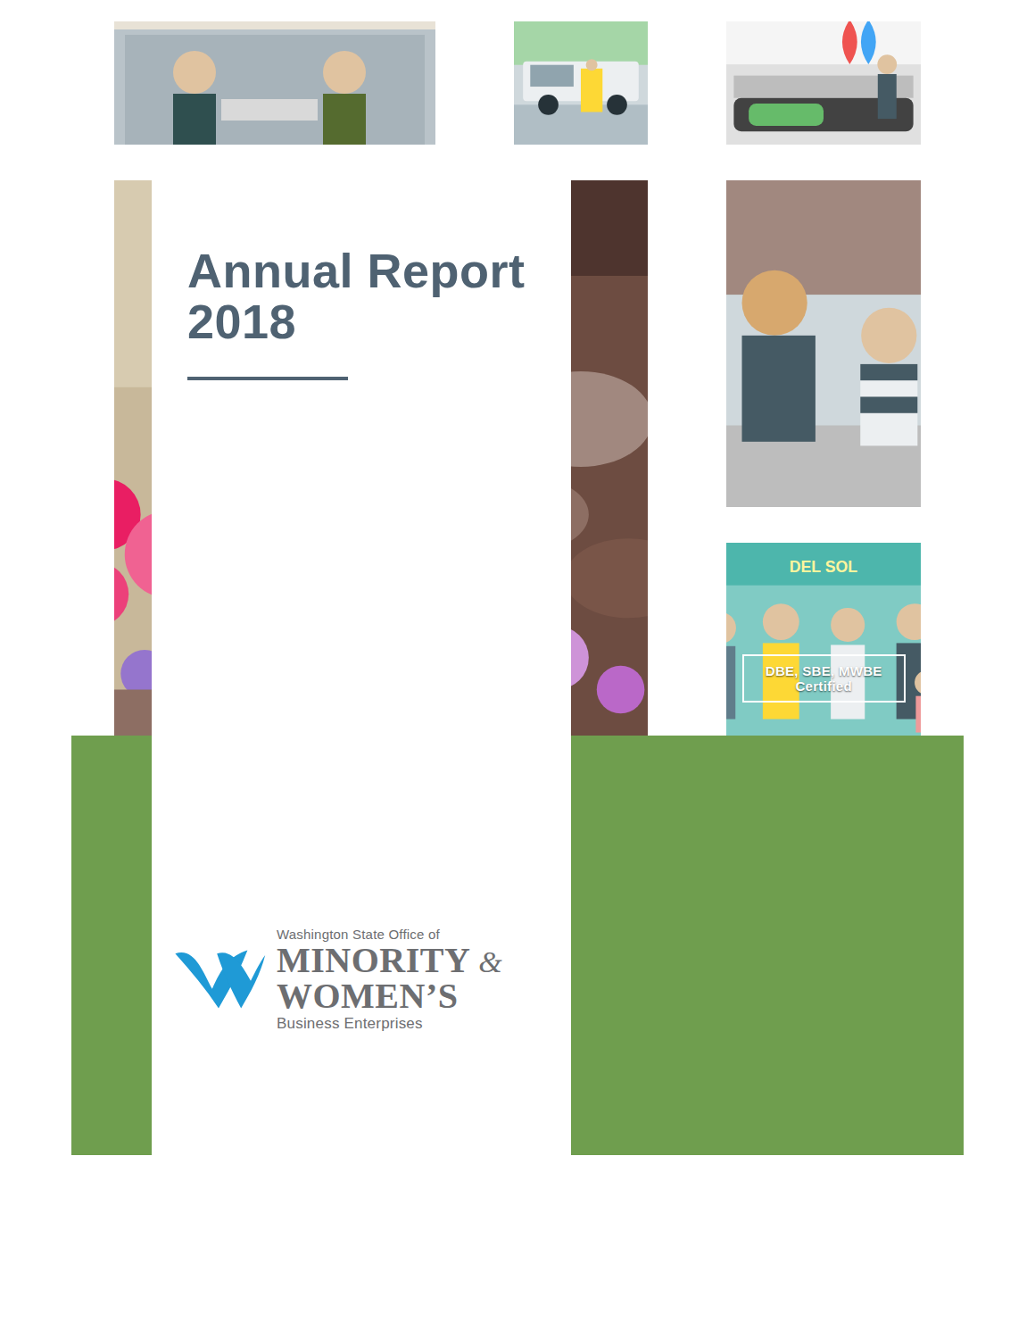DBE, SBE, MWBE Certified
Annual Report
2018
Washington State Office of
MINORITY &
WOMEN’S
Business Enterprises